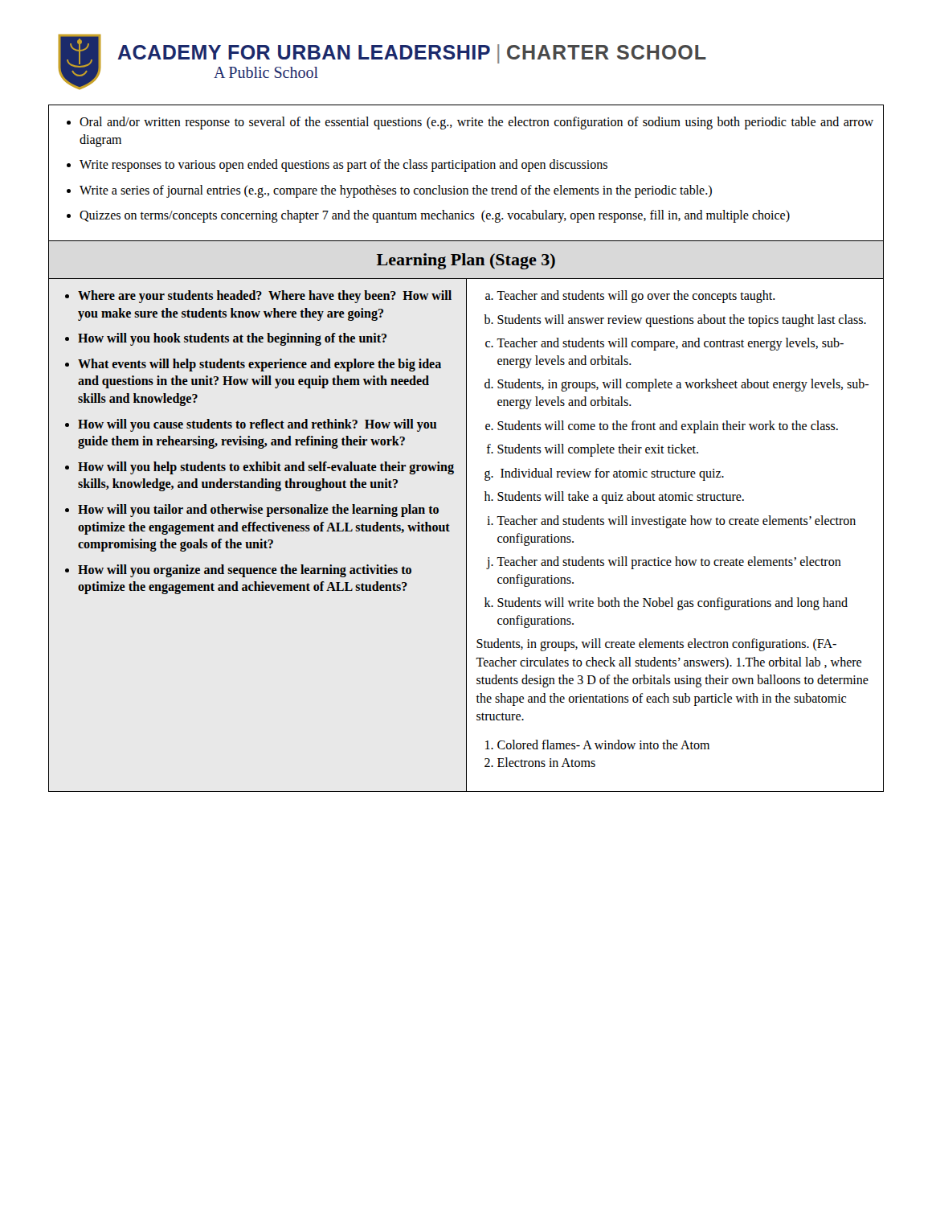ACADEMY FOR URBAN LEADERSHIP|CHARTER SCHOOL
A Public School
| Oral and/or written response to several of the essential questions (e.g., write the electron configuration of sodium using both periodic table and arrow diagram Write responses to various open ended questions as part of the class participation and open discussions Write a series of journal entries (e.g., compare the hypothèses to conclusion the trend of the elements in the periodic table.) Quizzes on terms/concepts concerning chapter 7 and the quantum mechanics (e.g. vocabulary, open response, fill in, and multiple choice) |
| Learning Plan (Stage 3) |
| Where are your students headed? Where have they been? How will you make sure the students know where they are going? How will you hook students at the beginning of the unit? What events will help students experience and explore the big idea and questions in the unit? How will you equip them with needed skills and knowledge? How will you cause students to reflect and rethink? How will you guide them in rehearsing, revising, and refining their work? How will you help students to exhibit and self-evaluate their growing skills, knowledge, and understanding throughout the unit? How will you tailor and otherwise personalize the learning plan to optimize the engagement and effectiveness of ALL students, without compromising the goals of the unit? How will you organize and sequence the learning activities to optimize the engagement and achievement of ALL students? | Teacher and students will go over the concepts taught. Students will answer review questions about the topics taught last class. Teacher and students will compare, and contrast energy levels, sub-energy levels and orbitals. Students, in groups, will complete a worksheet about energy levels, sub-energy levels and orbitals. Students will come to the front and explain their work to the class. Students will complete their exit ticket. Individual review for atomic structure quiz. Students will take a quiz about atomic structure. Teacher and students will investigate how to create elements’ electron configurations. Teacher and students will practice how to create elements’ electron configurations. Students will write both the Nobel gas configurations and long hand configurations. Students, in groups, will create elements electron configurations. (FA- Teacher circulates to check all students’ answers). 1.The orbital lab , where students design the 3 D of the orbitals using their own balloons to determine the shape and the orientations of each sub particle with in the subatomic structure. Colored flames- A window into the Atom Electrons in Atoms |